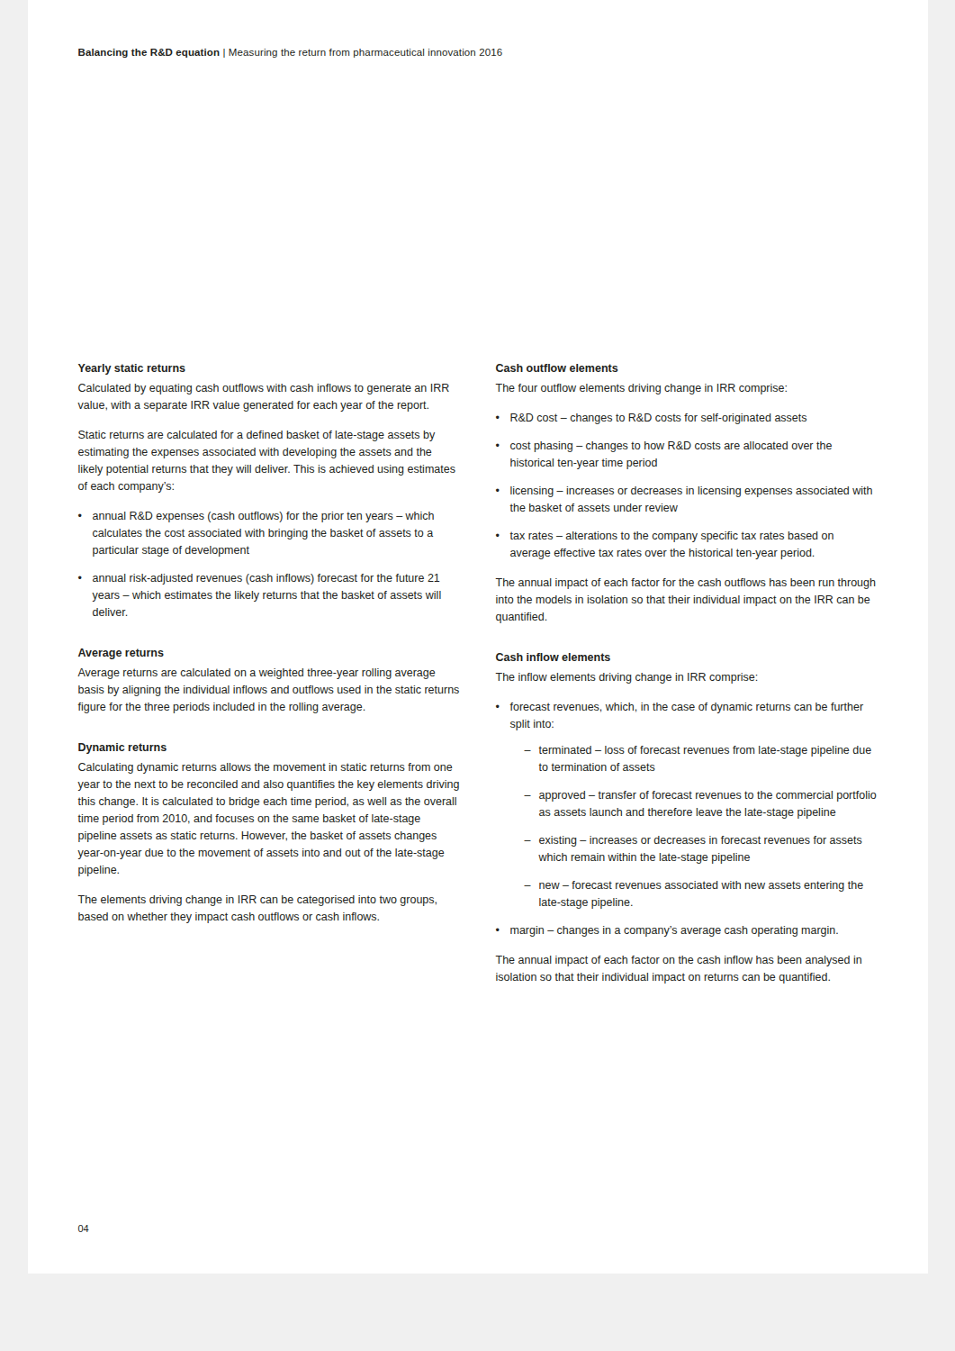Balancing the R&D equation | Measuring the return from pharmaceutical innovation 2016
Yearly static returns
Calculated by equating cash outflows with cash inflows to generate an IRR value, with a separate IRR value generated for each year of the report.
Static returns are calculated for a defined basket of late-stage assets by estimating the expenses associated with developing the assets and the likely potential returns that they will deliver. This is achieved using estimates of each company’s:
annual R&D expenses (cash outflows) for the prior ten years – which calculates the cost associated with bringing the basket of assets to a particular stage of development
annual risk-adjusted revenues (cash inflows) forecast for the future 21 years – which estimates the likely returns that the basket of assets will deliver.
Average returns
Average returns are calculated on a weighted three-year rolling average basis by aligning the individual inflows and outflows used in the static returns figure for the three periods included in the rolling average.
Dynamic returns
Calculating dynamic returns allows the movement in static returns from one year to the next to be reconciled and also quantifies the key elements driving this change. It is calculated to bridge each time period, as well as the overall time period from 2010, and focuses on the same basket of late-stage pipeline assets as static returns. However, the basket of assets changes year-on-year due to the movement of assets into and out of the late-stage pipeline.
The elements driving change in IRR can be categorised into two groups, based on whether they impact cash outflows or cash inflows.
Cash outflow elements
The four outflow elements driving change in IRR comprise:
R&D cost – changes to R&D costs for self-originated assets
cost phasing – changes to how R&D costs are allocated over the historical ten-year time period
licensing – increases or decreases in licensing expenses associated with the basket of assets under review
tax rates – alterations to the company specific tax rates based on average effective tax rates over the historical ten-year period.
The annual impact of each factor for the cash outflows has been run through into the models in isolation so that their individual impact on the IRR can be quantified.
Cash inflow elements
The inflow elements driving change in IRR comprise:
forecast revenues, which, in the case of dynamic returns can be further split into:
terminated – loss of forecast revenues from late-stage pipeline due to termination of assets
approved – transfer of forecast revenues to the commercial portfolio as assets launch and therefore leave the late-stage pipeline
existing – increases or decreases in forecast revenues for assets which remain within the late-stage pipeline
new – forecast revenues associated with new assets entering the late-stage pipeline.
margin – changes in a company’s average cash operating margin.
The annual impact of each factor on the cash inflow has been analysed in isolation so that their individual impact on returns can be quantified.
04